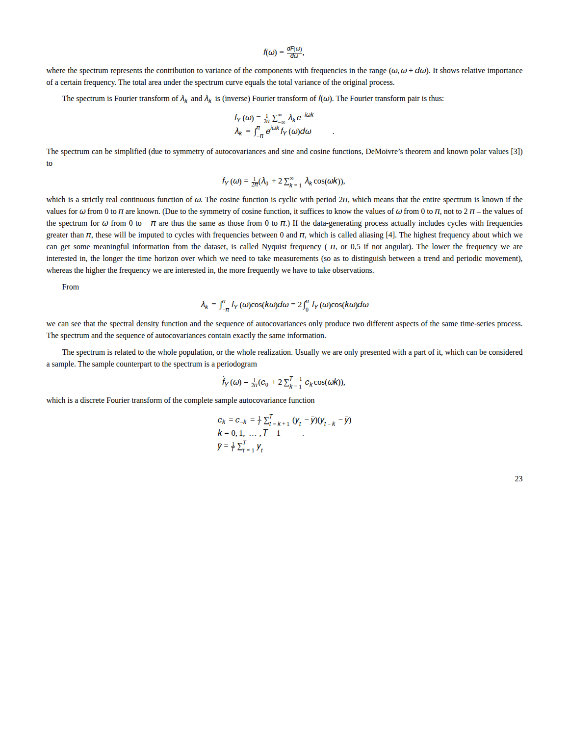f(ω) = dF(ω) dω ,
where the spectrum represents the contribution to variance of the components with frequencies in the range (ω,ω+dω). It shows relative importance of a certain frequency. The total area under the spectrum curve equals the total variance of the original process.
The spectrum is Fourier transform of λk and λk is (inverse) Fourier transform of f(ω). The Fourier transform pair is thus:
fY(ω) = 12π ∑ −∞ ∞ λk e−iωk λk = ∫ −π π eiωk fY(ω)dω .
The spectrum can be simplified (due to symmetry of autocovariances and sine and cosine functions, DeMoivre’s theorem and known polar values [3]) to
fY(ω) = 12π ( λ0 + 2 ∑ k=1 ∞ λk cos(ωk) ) ,
which is a strictly real continuous function of ω. The cosine function is cyclic with period 2π, which means that the entire spectrum is known if the values for ω from 0 to π are known. (Due to the symmetry of cosine function, it suffices to know the values of ω from 0 to π, not to 2 π – the values of the spectrum for ω from 0 to – π are thus the same as those from 0 to π.) If the data-generating process actually includes cycles with frequencies greater than π, these will be imputed to cycles with frequencies between 0 and π, which is called aliasing [4]. The highest frequency about which we can get some meaningful information from the dataset, is called Nyquist frequency ( π, or 0,5 if not angular). The lower the frequency we are interested in, the longer the time horizon over which we need to take measurements (so as to distinguish between a trend and periodic movement), whereas the higher the frequency we are interested in, the more frequently we have to take observations.
From
λk = ∫ −π π fY(ω) cos(kω)dω = 2 ∫ 0 π fY(ω) cos(kω)dω
we can see that the spectral density function and the sequence of autocovariances only produce two different aspects of the same time-series process. The spectrum and the sequence of autocovariances contain exactly the same information.
The spectrum is related to the whole population, or the whole realization. Usually we are only presented with a part of it, which can be considered a sample. The sample counterpart to the spectrum is a periodogram
f̂Y (ω) = 12π ( c0 + 2 ∑ k=1 T−1 ck cos(ωk) ) ,
which is a discrete Fourier transform of the complete sample autocovariance function
ck = c−k = 1T ∑ t=k+1 T (yt−y¯) (yt−k−y¯) k=0,1,…,T−1 . y¯ = 1T ∑ t=1 T yt
23